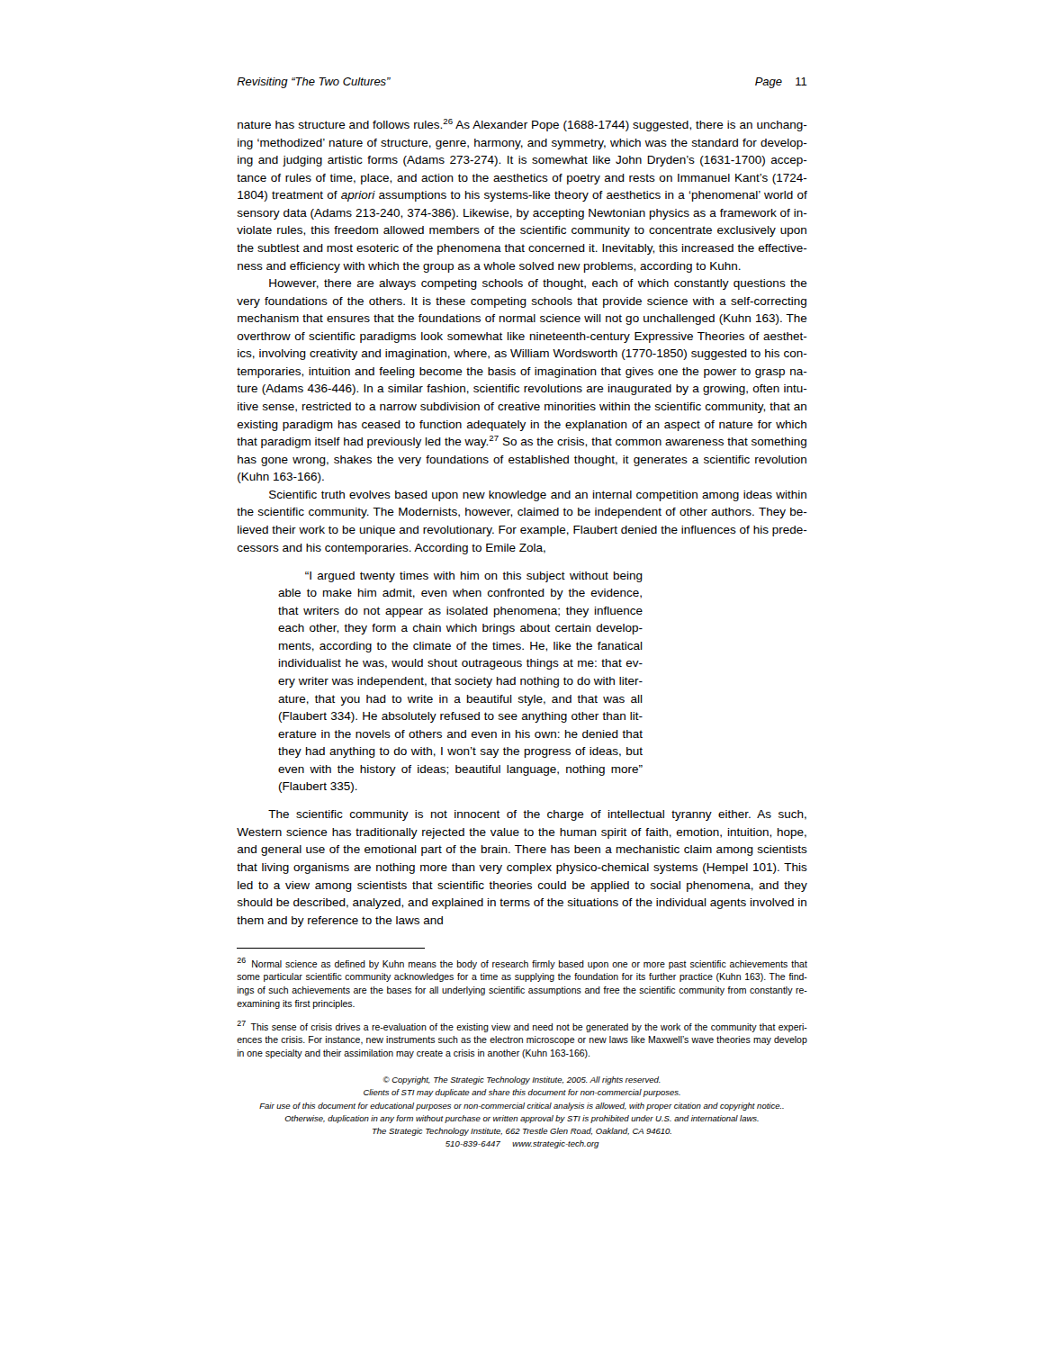Revisiting “The Two Cultures” Page11
nature has structure and follows rules.26 As Alexander Pope (1688-1744) suggested, there is an unchanging ‘methodized’ nature of structure, genre, harmony, and symmetry, which was the standard for developing and judging artistic forms (Adams 273-274). It is somewhat like John Dryden’s (1631-1700) acceptance of rules of time, place, and action to the aesthetics of poetry and rests on Immanuel Kant’s (1724-1804) treatment of apriori assumptions to his systems-like theory of aesthetics in a ‘phenomenal’ world of sensory data (Adams 213-240, 374-386). Likewise, by accepting Newtonian physics as a framework of inviolate rules, this freedom allowed members of the scientific community to concentrate exclusively upon the subtlest and most esoteric of the phenomena that concerned it. Inevitably, this increased the effectiveness and efficiency with which the group as a whole solved new problems, according to Kuhn.
However, there are always competing schools of thought, each of which constantly questions the very foundations of the others. It is these competing schools that provide science with a self-correcting mechanism that ensures that the foundations of normal science will not go unchallenged (Kuhn 163). The overthrow of scientific paradigms look somewhat like nineteenth-century Expressive Theories of aesthetics, involving creativity and imagination, where, as William Wordsworth (1770-1850) suggested to his contemporaries, intuition and feeling become the basis of imagination that gives one the power to grasp nature (Adams 436-446). In a similar fashion, scientific revolutions are inaugurated by a growing, often intuitive sense, restricted to a narrow subdivision of creative minorities within the scientific community, that an existing paradigm has ceased to function adequately in the explanation of an aspect of nature for which that paradigm itself had previously led the way.27 So as the crisis, that common awareness that something has gone wrong, shakes the very foundations of established thought, it generates a scientific revolution (Kuhn 163-166).
Scientific truth evolves based upon new knowledge and an internal competition among ideas within the scientific community. The Modernists, however, claimed to be independent of other authors. They believed their work to be unique and revolutionary. For example, Flaubert denied the influences of his predecessors and his contemporaries. According to Emile Zola,
“I argued twenty times with him on this subject without being able to make him admit, even when confronted by the evidence, that writers do not appear as isolated phenomena; they influence each other, they form a chain which brings about certain developments, according to the climate of the times. He, like the fanatical individualist he was, would shout outrageous things at me: that every writer was independent, that society had nothing to do with literature, that you had to write in a beautiful style, and that was all (Flaubert 334). He absolutely refused to see anything other than literature in the novels of others and even in his own: he denied that they had anything to do with, I won’t say the progress of ideas, but even with the history of ideas; beautiful language, nothing more” (Flaubert 335).
The scientific community is not innocent of the charge of intellectual tyranny either. As such, Western science has traditionally rejected the value to the human spirit of faith, emotion, intuition, hope, and general use of the emotional part of the brain. There has been a mechanistic claim among scientists that living organisms are nothing more than very complex physico-chemical systems (Hempel 101). This led to a view among scientists that scientific theories could be applied to social phenomena, and they should be described, analyzed, and explained in terms of the situations of the individual agents involved in them and by reference to the laws and
26 Normal science as defined by Kuhn means the body of research firmly based upon one or more past scientific achievements that some particular scientific community acknowledges for a time as supplying the foundation for its further practice (Kuhn 163). The findings of such achievements are the bases for all underlying scientific assumptions and free the scientific community from constantly re-examining its first principles.
27 This sense of crisis drives a re-evaluation of the existing view and need not be generated by the work of the community that experiences the crisis. For instance, new instruments such as the electron microscope or new laws like Maxwell’s wave theories may develop in one specialty and their assimilation may create a crisis in another (Kuhn 163-166).
© Copyright, The Strategic Technology Institute, 2005. All rights reserved.
Clients of STI may duplicate and share this document for non-commercial purposes.
Fair use of this document for educational purposes or non-commercial critical analysis is allowed, with proper citation and copyright notice..
Otherwise, duplication in any form without purchase or written approval by STI is prohibited under U.S. and international laws.
The Strategic Technology Institute, 662 Trestle Glen Road, Oakland, CA 94610.
510-839-6447 www.strategic-tech.org